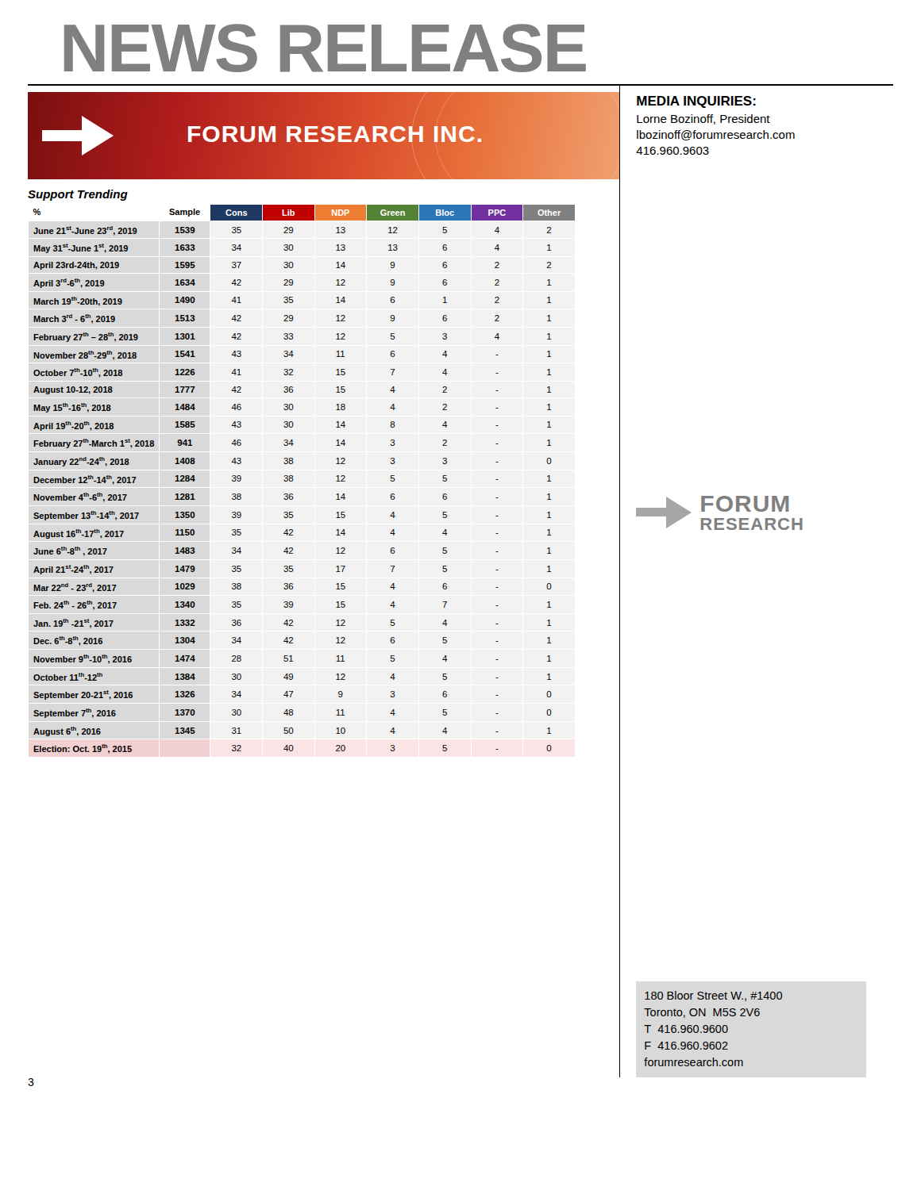NEWS RELEASE
FORUM RESEARCH INC.
Support Trending
| % | Sample | Cons | Lib | NDP | Green | Bloc | PPC | Other |
| --- | --- | --- | --- | --- | --- | --- | --- | --- |
| June 21 st -June 23 rd , 2019 | 1539 | 35 | 29 | 13 | 12 | 5 | 4 | 2 |
| May 31 st -June 1 st , 2019 | 1633 | 34 | 30 | 13 | 13 | 6 | 4 | 1 |
| April 23rd-24th, 2019 | 1595 | 37 | 30 | 14 | 9 | 6 | 2 | 2 |
| April 3 rd -6 th , 2019 | 1634 | 42 | 29 | 12 | 9 | 6 | 2 | 1 |
| March 19 th -20th, 2019 | 1490 | 41 | 35 | 14 | 6 | 1 | 2 | 1 |
| March 3 rd - 6 th , 2019 | 1513 | 42 | 29 | 12 | 9 | 6 | 2 | 1 |
| February 27 th – 28 th , 2019 | 1301 | 42 | 33 | 12 | 5 | 3 | 4 | 1 |
| November 28 th -29 th , 2018 | 1541 | 43 | 34 | 11 | 6 | 4 | - | 1 |
| October 7 th -10 th , 2018 | 1226 | 41 | 32 | 15 | 7 | 4 | - | 1 |
| August 10-12, 2018 | 1777 | 42 | 36 | 15 | 4 | 2 | - | 1 |
| May 15 th -16 th , 2018 | 1484 | 46 | 30 | 18 | 4 | 2 | - | 1 |
| April 19 th -20 th , 2018 | 1585 | 43 | 30 | 14 | 8 | 4 | - | 1 |
| February 27 th -March 1 st , 2018 | 941 | 46 | 34 | 14 | 3 | 2 | - | 1 |
| January 22 nd -24 th , 2018 | 1408 | 43 | 38 | 12 | 3 | 3 | - | 0 |
| December 12 th -14 th , 2017 | 1284 | 39 | 38 | 12 | 5 | 5 | - | 1 |
| November 4 th -6 th , 2017 | 1281 | 38 | 36 | 14 | 6 | 6 | - | 1 |
| September 13 th -14 th , 2017 | 1350 | 39 | 35 | 15 | 4 | 5 | - | 1 |
| August 16 th -17 th , 2017 | 1150 | 35 | 42 | 14 | 4 | 4 | - | 1 |
| June 6 th -8 th , 2017 | 1483 | 34 | 42 | 12 | 6 | 5 | - | 1 |
| April 21 st -24 th , 2017 | 1479 | 35 | 35 | 17 | 7 | 5 | - | 1 |
| Mar 22 nd - 23 rd , 2017 | 1029 | 38 | 36 | 15 | 4 | 6 | - | 0 |
| Feb. 24 th - 26 th , 2017 | 1340 | 35 | 39 | 15 | 4 | 7 | - | 1 |
| Jan. 19 th -21 st , 2017 | 1332 | 36 | 42 | 12 | 5 | 4 | - | 1 |
| Dec. 6 th -8 th , 2016 | 1304 | 34 | 42 | 12 | 6 | 5 | - | 1 |
| November 9 th -10 th , 2016 | 1474 | 28 | 51 | 11 | 5 | 4 | - | 1 |
| October 11 th -12 th | 1384 | 30 | 49 | 12 | 4 | 5 | - | 1 |
| September 20-21 st , 2016 | 1326 | 34 | 47 | 9 | 3 | 6 | - | 0 |
| September 7 th , 2016 | 1370 | 30 | 48 | 11 | 4 | 5 | - | 0 |
| August 6 th , 2016 | 1345 | 31 | 50 | 10 | 4 | 4 | - | 1 |
| Election: Oct. 19 th , 2015 | | 32 | 40 | 20 | 3 | 5 | - | 0 |
MEDIA INQUIRIES:
Lorne Bozinoff, President
lbozinoff@forumresearch.com
416.960.9603
FORUM
RESEARCH
180 Bloor Street W., #1400
Toronto, ON M5S 2V6
T 416.960.9600
F 416.960.9602
forumresearch.com
3